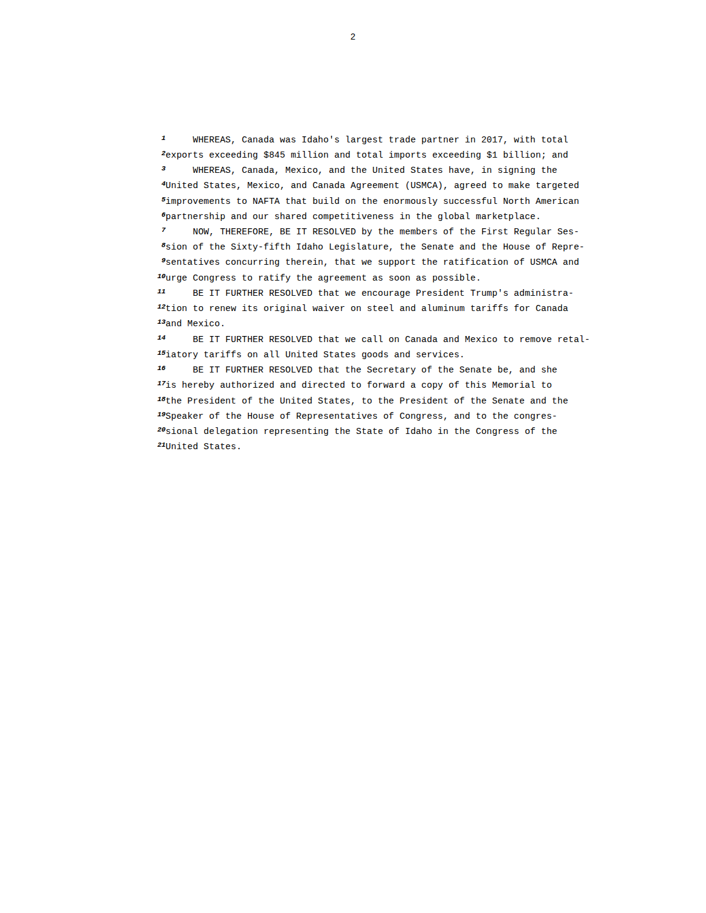2
| 1 | WHEREAS, Canada was Idaho's largest trade partner in 2017, with total |
| 2 | exports exceeding $845 million and total imports exceeding $1 billion; and |
| 3 | WHEREAS, Canada, Mexico, and the United States have, in signing the |
| 4 | United States, Mexico, and Canada Agreement (USMCA), agreed to make targeted |
| 5 | improvements to NAFTA that build on the enormously successful North American |
| 6 | partnership and our shared competitiveness in the global marketplace. |
| 7 | NOW, THEREFORE, BE IT RESOLVED by the members of the First Regular Ses- |
| 8 | sion of the Sixty-fifth Idaho Legislature, the Senate and the House of Repre- |
| 9 | sentatives concurring therein, that we support the ratification of USMCA and |
| 10 | urge Congress to ratify the agreement as soon as possible. |
| 11 | BE IT FURTHER RESOLVED that we encourage President Trump's administra- |
| 12 | tion to renew its original waiver on steel and aluminum tariffs for Canada |
| 13 | and Mexico. |
| 14 | BE IT FURTHER RESOLVED that we call on Canada and Mexico to remove retal- |
| 15 | iatory tariffs on all United States goods and services. |
| 16 | BE IT FURTHER RESOLVED that the Secretary of the Senate be, and she |
| 17 | is hereby authorized and directed to forward a copy of this Memorial to |
| 18 | the President of the United States, to the President of the Senate and the |
| 19 | Speaker of the House of Representatives of Congress, and to the congres- |
| 20 | sional delegation representing the State of Idaho in the Congress of the |
| 21 | United States. |